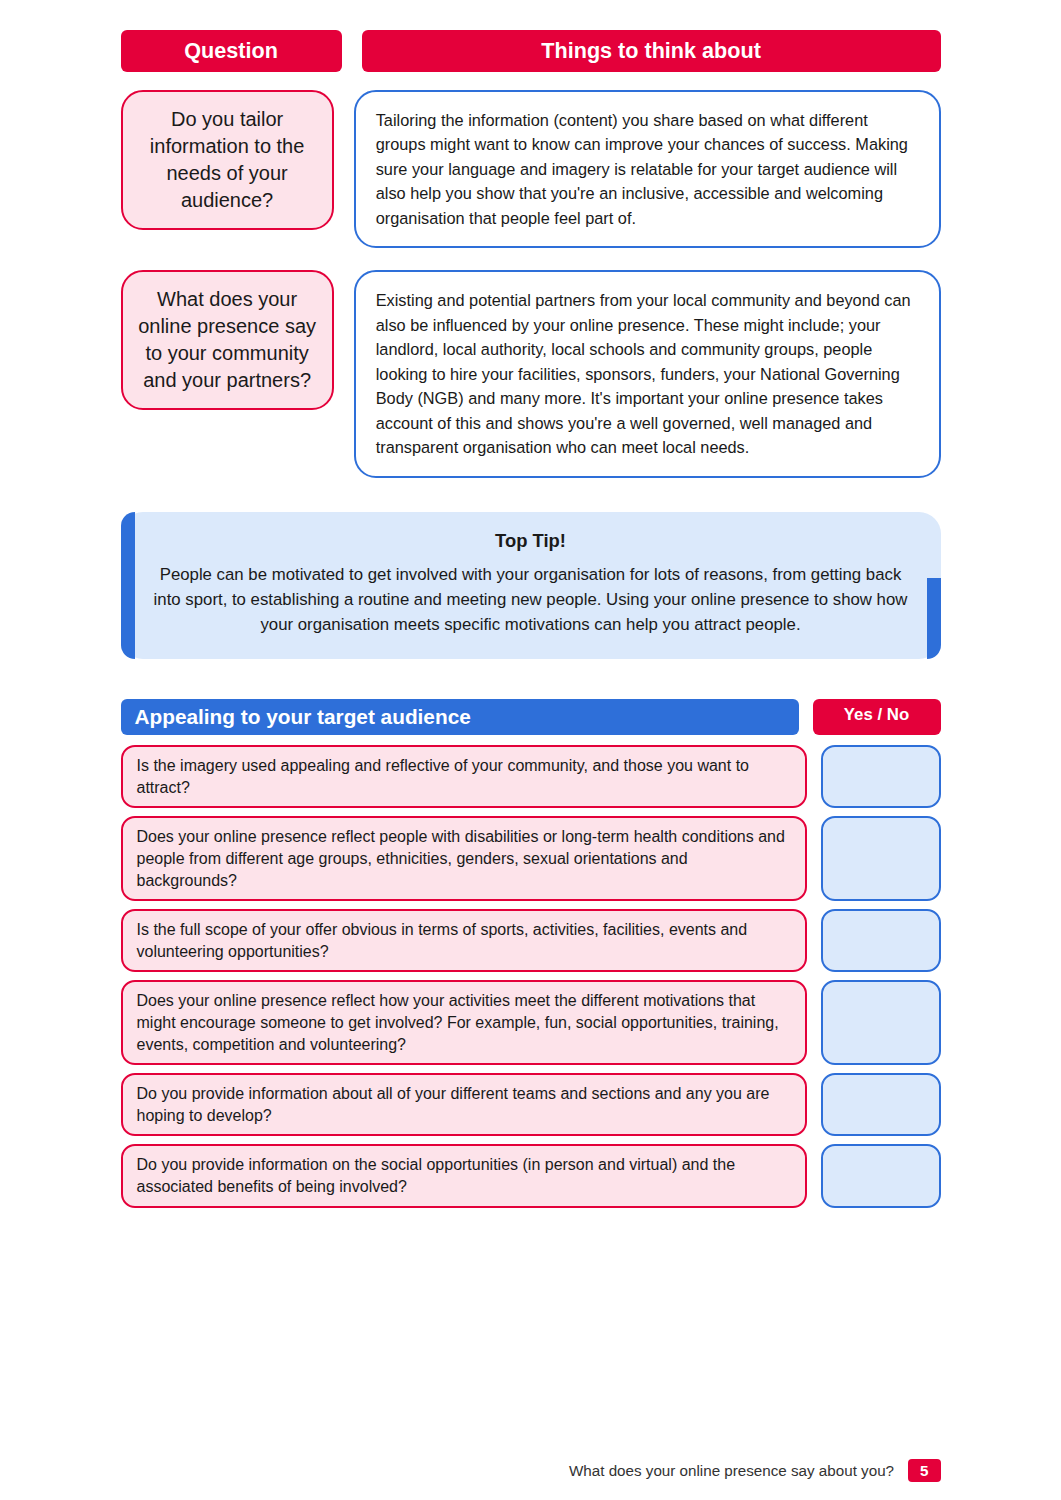Question
Things to think about
Do you tailor information to the needs of your audience?
Tailoring the information (content) you share based on what different groups might want to know can improve your chances of success. Making sure your language and imagery is relatable for your target audience will also help you show that you're an inclusive, accessible and welcoming organisation that people feel part of.
What does your online presence say to your community and your partners?
Existing and potential partners from your local community and beyond can also be influenced by your online presence. These might include; your landlord, local authority, local schools and community groups, people looking to hire your facilities, sponsors, funders, your National Governing Body (NGB) and many more. It's important your online presence takes account of this and shows you're a well governed, well managed and transparent organisation who can meet local needs.
Top Tip!
People can be motivated to get involved with your organisation for lots of reasons, from getting back into sport, to establishing a routine and meeting new people. Using your online presence to show how your organisation meets specific motivations can help you attract people.
Appealing to your target audience
Yes / No
Is the imagery used appealing and reflective of your community, and those you want to attract?
Does your online presence reflect people with disabilities or long-term health conditions and people from different age groups, ethnicities, genders, sexual orientations and backgrounds?
Is the full scope of your offer obvious in terms of sports, activities, facilities, events and volunteering opportunities?
Does your online presence reflect how your activities meet the different motivations that might encourage someone to get involved? For example, fun, social opportunities, training, events, competition and volunteering?
Do you provide information about all of your different teams and sections and any you are hoping to develop?
Do you provide information on the social opportunities (in person and virtual) and the associated benefits of being involved?
What does your online presence say about you? 5